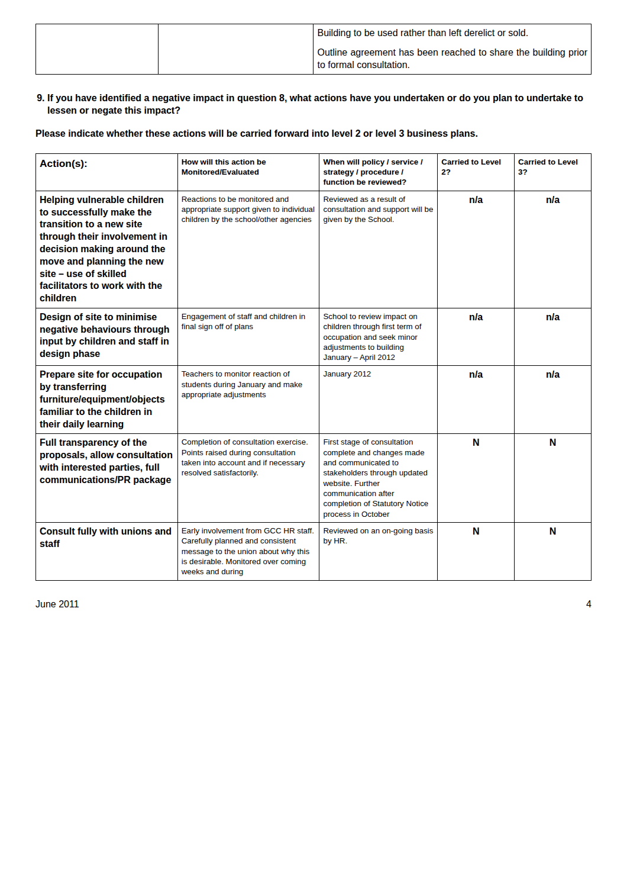| | | Building to be used rather than left derelict or sold. Outline agreement has been reached to share the building prior to formal consultation. |
If you have identified a negative impact in question 8, what actions have you undertaken or do you plan to undertake to lessen or negate this impact?
Please indicate whether these actions will be carried forward into level 2 or level 3 business plans.
| Action(s): | How will this action be Monitored/Evaluated | When will policy / service / strategy / procedure / function be reviewed? | Carried to Level 2? | Carried to Level 3? |
| --- | --- | --- | --- | --- |
| Helping vulnerable children to successfully make the transition to a new site through their involvement in decision making around the move and planning the new site – use of skilled facilitators to work with the children | Reactions to be monitored and appropriate support given to individual children by the school/other agencies | Reviewed as a result of consultation and support will be given by the School. | n/a | n/a |
| Design of site to minimise negative behaviours through input by children and staff in design phase | Engagement of staff and children in final sign off of plans | School to review impact on children through first term of occupation and seek minor adjustments to building January – April 2012 | n/a | n/a |
| Prepare site for occupation by transferring furniture/equipment/objects familiar to the children in their daily learning | Teachers to monitor reaction of students during January and make appropriate adjustments | January 2012 | n/a | n/a |
| Full transparency of the proposals, allow consultation with interested parties, full communications/PR package | Completion of consultation exercise. Points raised during consultation taken into account and if necessary resolved satisfactorily. | First stage of consultation complete and changes made and communicated to stakeholders through updated website. Further communication after completion of Statutory Notice process in October | N | N |
| Consult fully with unions and staff | Early involvement from GCC HR staff. Carefully planned and consistent message to the union about why this is desirable. Monitored over coming weeks and during | Reviewed on an on-going basis by HR. | N | N |
June 2011 4